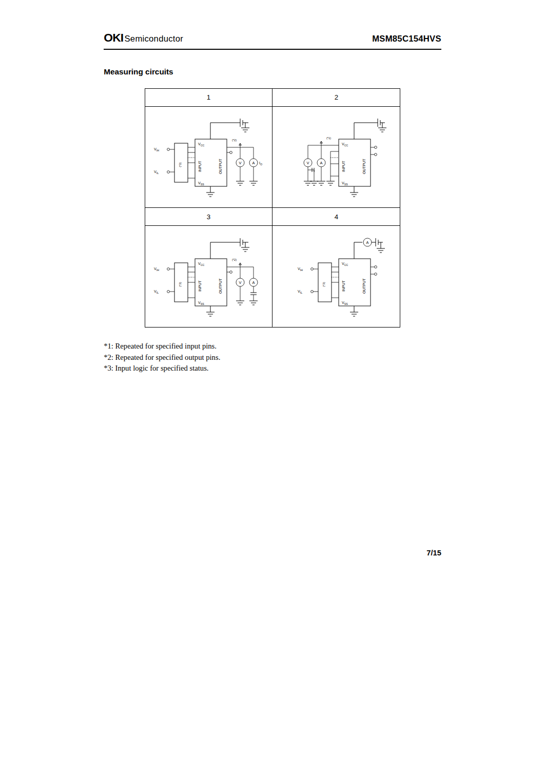OKI Semiconductor
MSM85C154HVS
Measuring circuits
| 1 | 2 |
| --- | --- |
| V CC V SS INPUT OUTPUT (*3) V IH V IL (*2) V A I O | V CC V SS INPUT OUTPUT (*1) V A |
| 3 | 4 |
| V CC V SS INPUT OUTPUT (*3) V IH V IL (*2) V A | A V CC V SS INPUT OUTPUT (*3) V IH V IL |
*1: Repeated for specified input pins.
*2: Repeated for specified output pins.
*3: Input logic for specified status.
7/15